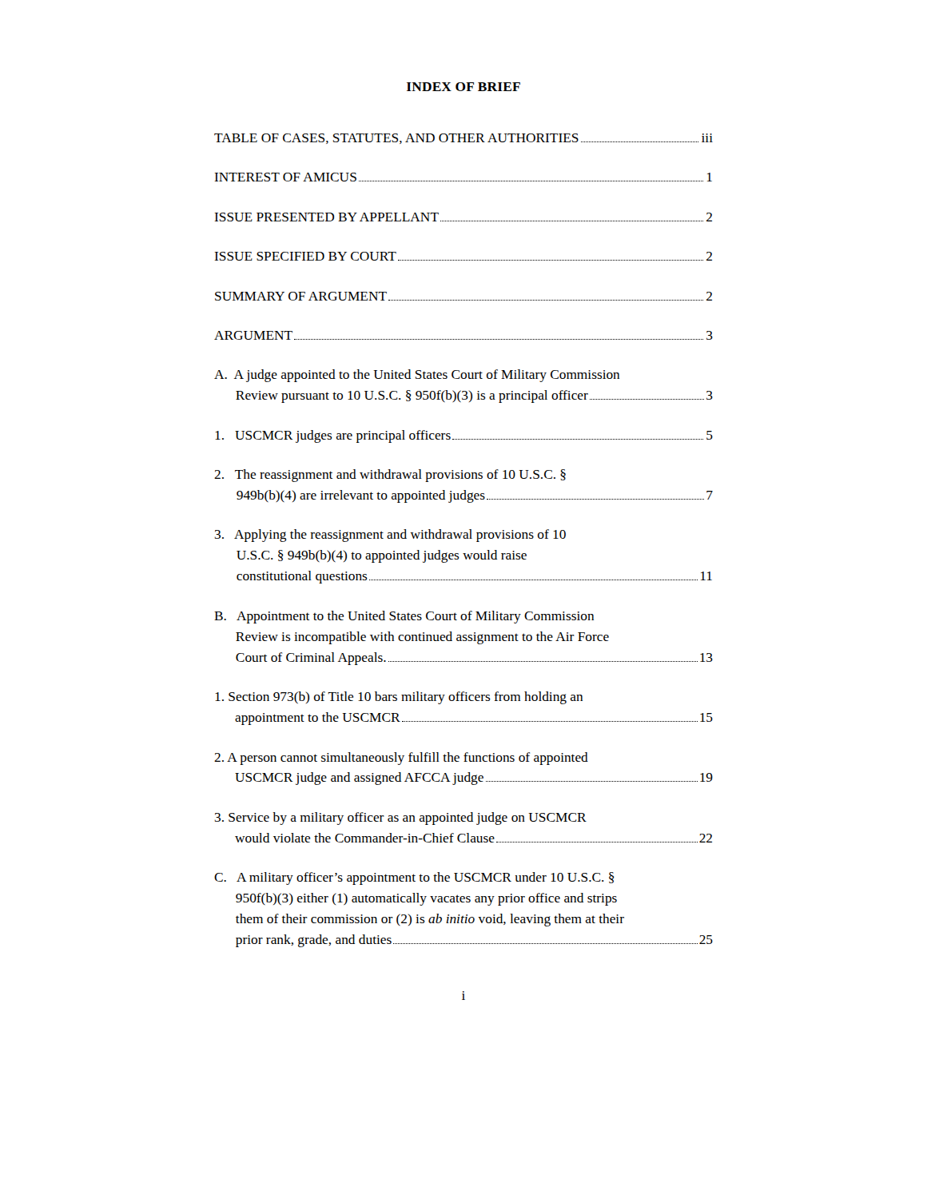INDEX OF BRIEF
TABLE OF CASES, STATUTES, AND OTHER AUTHORITIES iii
INTEREST OF AMICUS 1
ISSUE PRESENTED BY APPELLANT 2
ISSUE SPECIFIED BY COURT 2
SUMMARY OF ARGUMENT 2
ARGUMENT 3
A. A judge appointed to the United States Court of Military Commission Review pursuant to 10 U.S.C. § 950f(b)(3) is a principal officer 3
1. USCMCR judges are principal officers 5
2. The reassignment and withdrawal provisions of 10 U.S.C. § 949b(b)(4) are irrelevant to appointed judges 7
3. Applying the reassignment and withdrawal provisions of 10 U.S.C. § 949b(b)(4) to appointed judges would raise constitutional questions 11
B. Appointment to the United States Court of Military Commission Review is incompatible with continued assignment to the Air Force Court of Criminal Appeals. 13
1. Section 973(b) of Title 10 bars military officers from holding an appointment to the USCMCR 15
2. A person cannot simultaneously fulfill the functions of appointed USCMCR judge and assigned AFCCA judge 19
3. Service by a military officer as an appointed judge on USCMCR would violate the Commander-in-Chief Clause 22
C. A military officer’s appointment to the USCMCR under 10 U.S.C. § 950f(b)(3) either (1) automatically vacates any prior office and strips them of their commission or (2) is ab initio void, leaving them at their prior rank, grade, and duties 25
i